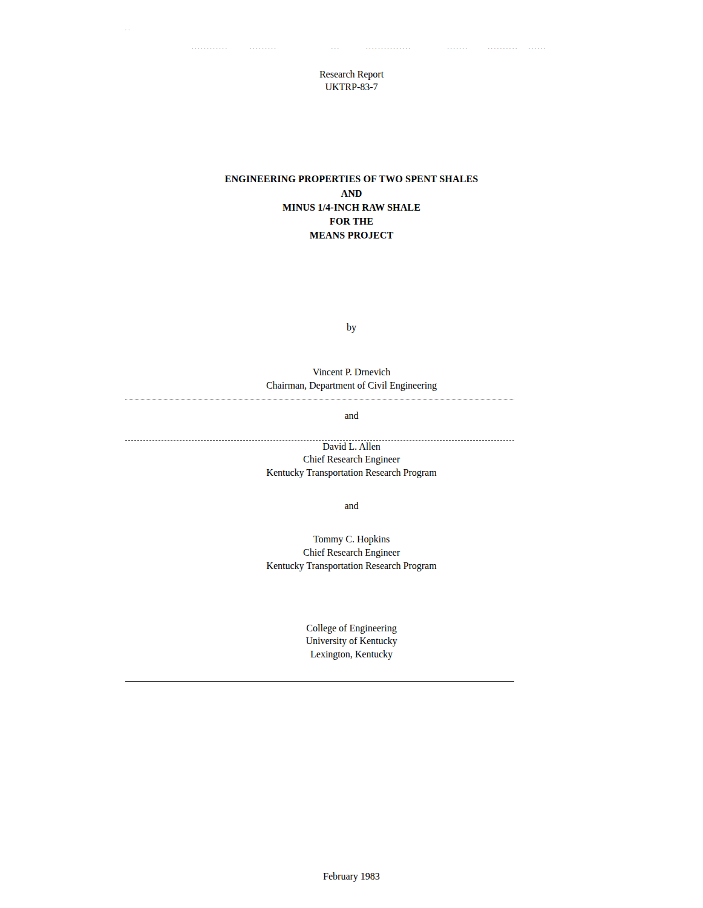. . . . . . . . . . . . . . . . . . . . . . . . . . . . . . . . . . . . . . . . . . . . . . . . . . . . . . . . . . . . . . . . . . . . . . . . . . . . . . . .
. .
Research Report
UKTRP-83-7
ENGINEERING PROPERTIES OF TWO SPENT SHALES
AND
MINUS 1/4-INCH RAW SHALE
FOR THE
MEANS PROJECT
by
Vincent P. Drnevich
Chairman, Department of Civil Engineering
and
David L. Allen
Chief Research Engineer
Kentucky Transportation Research Program
and
Tommy C. Hopkins
Chief Research Engineer
Kentucky Transportation Research Program
College of Engineering
University of Kentucky
Lexington, Kentucky
February 1983